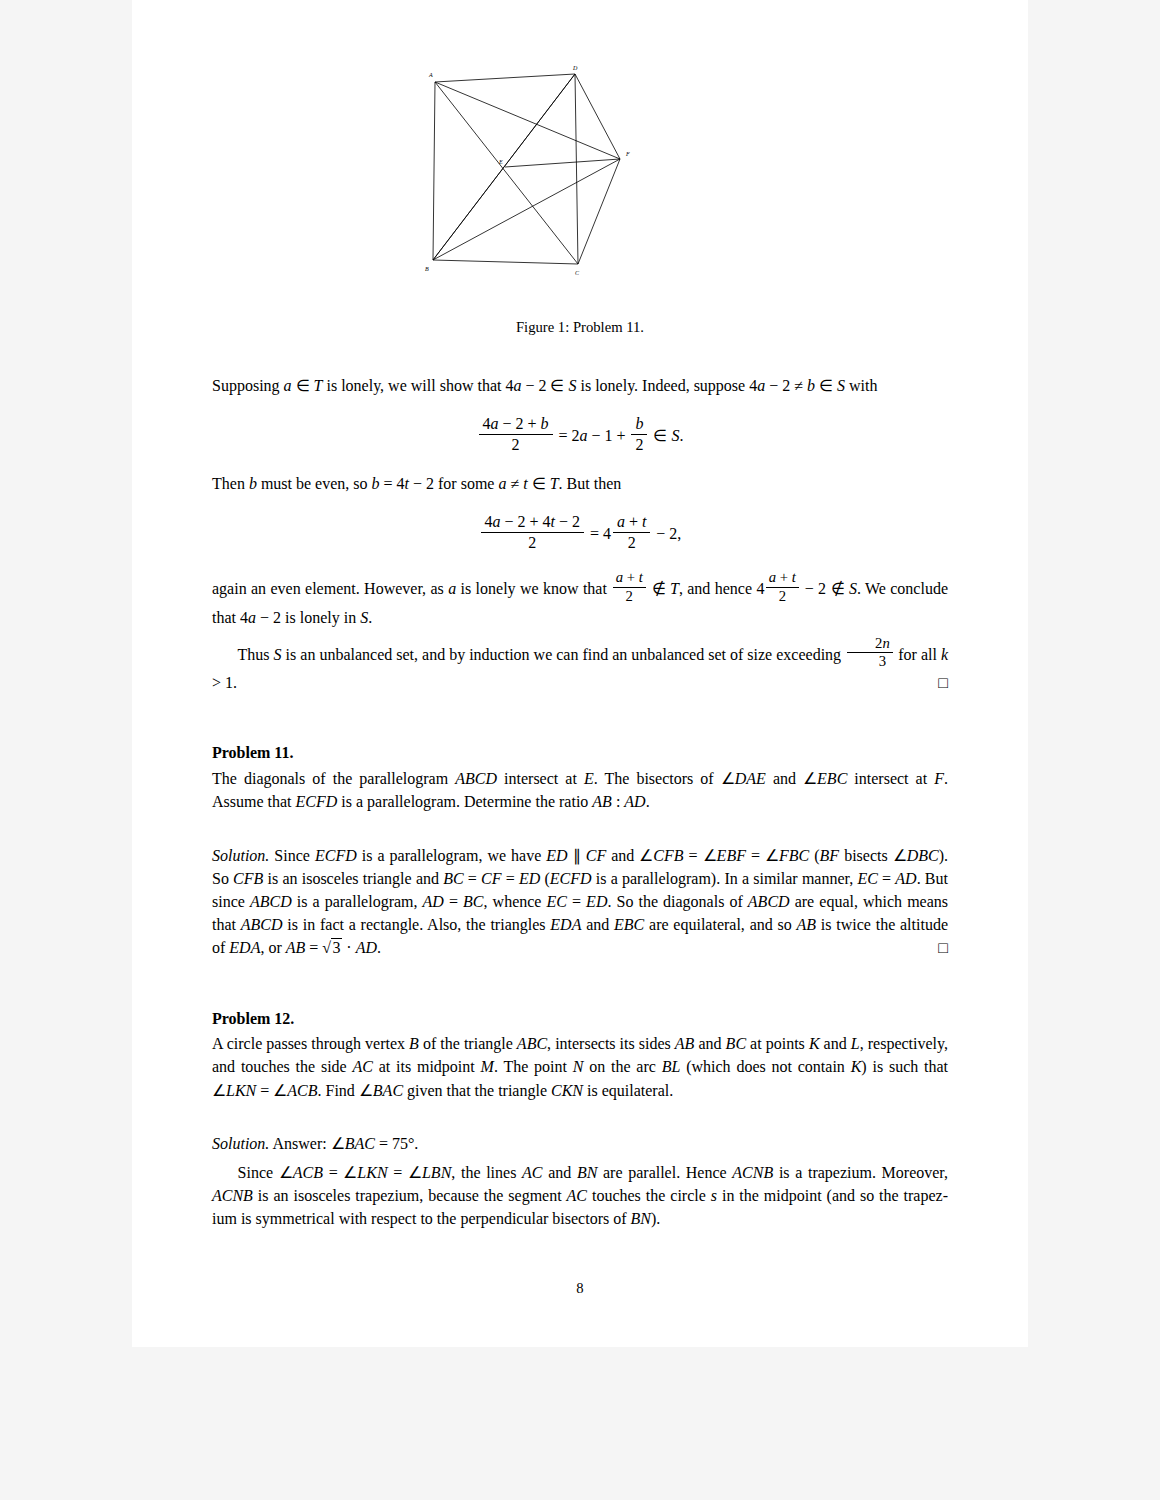A D F C B E
Figure 1: Problem 11.
Supposing a ∈ T is lonely, we will show that 4a − 2 ∈ S is lonely. Indeed, suppose 4a − 2 ≠ b ∈ S with
4a − 2 + b 2 = 2a − 1 + b 2 ∈ S.
Then b must be even, so b = 4t − 2 for some a ≠ t ∈ T. But then
4a − 2 + 4t − 22 = 4a + t 2 − 2,
again an even element. However, as a is lonely we know that a + t 2 ∉ T, and hence 4a + t 2 − 2 ∉ S. We conclude that 4a − 2 is lonely in S.
Thus S is an unbalanced set, and by induction we can find an unbalanced set of size exceeding 2n 3 for all k > 1. □
Problem 11.
The diagonals of the parallelogram ABCD intersect at E. The bisectors of ∠DAE and ∠EBC intersect at F. Assume that ECFD is a parallelogram. Determine the ratio AB : AD.
Solution. Since ECFD is a parallelogram, we have ED ∥ CF and ∠CFB = ∠EBF = ∠FBC (BF bisects ∠DBC). So CFB is an isosceles triangle and BC = CF = ED (ECFD is a parallelogram). In a similar manner, EC = AD. But since ABCD is a parallelogram, AD = BC, whence EC = ED. So the diagonals of ABCD are equal, which means that ABCD is in fact a rectangle. Also, the triangles EDA and EBC are equilateral, and so AB is twice the altitude of EDA, or AB = √3 · AD. □
Problem 12.
A circle passes through vertex B of the triangle ABC, intersects its sides AB and BC at points K and L, respectively, and touches the side AC at its midpoint M. The point N on the arc BL (which does not contain K) is such that ∠LKN = ∠ACB. Find ∠BAC given that the triangle CKN is equilateral.
Solution. Answer: ∠BAC = 75°.
Since ∠ACB = ∠LKN = ∠LBN, the lines AC and BN are parallel. Hence ACNB is a trapezium. Moreover, ACNB is an isosceles trapezium, because the segment AC touches the circle s in the midpoint (and so the trapezium is symmetrical with respect to the perpendicular bisectors of BN).
8